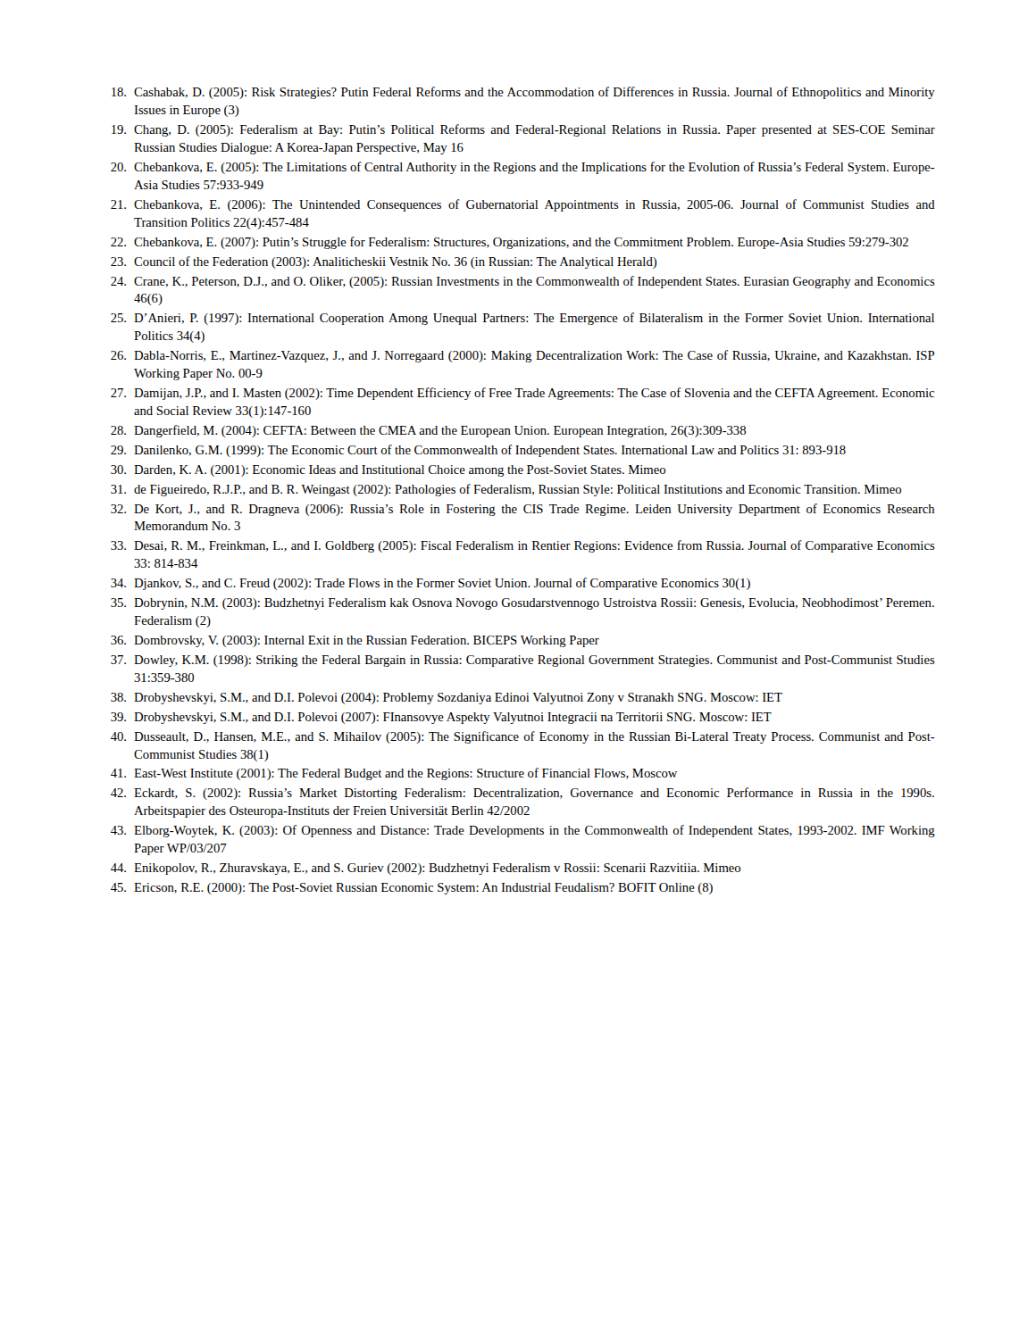Cashabak, D. (2005): Risk Strategies? Putin Federal Reforms and the Accommodation of Differences in Russia. Journal of Ethnopolitics and Minority Issues in Europe (3)
Chang, D. (2005): Federalism at Bay: Putin’s Political Reforms and Federal-Regional Relations in Russia. Paper presented at SES-COE Seminar Russian Studies Dialogue: A Korea-Japan Perspective, May 16
Chebankova, E. (2005): The Limitations of Central Authority in the Regions and the Implications for the Evolution of Russia’s Federal System. Europe-Asia Studies 57:933-949
Chebankova, E. (2006): The Unintended Consequences of Gubernatorial Appointments in Russia, 2005-06. Journal of Communist Studies and Transition Politics 22(4):457-484
Chebankova, E. (2007): Putin’s Struggle for Federalism: Structures, Organizations, and the Commitment Problem. Europe-Asia Studies 59:279-302
Council of the Federation (2003): Analiticheskii Vestnik No. 36 (in Russian: The Analytical Herald)
Crane, K., Peterson, D.J., and O. Oliker, (2005): Russian Investments in the Commonwealth of Independent States. Eurasian Geography and Economics 46(6)
D’Anieri, P. (1997): International Cooperation Among Unequal Partners: The Emergence of Bilateralism in the Former Soviet Union. International Politics 34(4)
Dabla-Norris, E., Martinez-Vazquez, J., and J. Norregaard (2000): Making Decentralization Work: The Case of Russia, Ukraine, and Kazakhstan. ISP Working Paper No. 00-9
Damijan, J.P., and I. Masten (2002): Time Dependent Efficiency of Free Trade Agreements: The Case of Slovenia and the CEFTA Agreement. Economic and Social Review 33(1):147-160
Dangerfield, M. (2004): CEFTA: Between the CMEA and the European Union. European Integration, 26(3):309-338
Danilenko, G.M. (1999): The Economic Court of the Commonwealth of Independent States. International Law and Politics 31: 893-918
Darden, K. A. (2001): Economic Ideas and Institutional Choice among the Post-Soviet States. Mimeo
de Figueiredo, R.J.P., and B. R. Weingast (2002): Pathologies of Federalism, Russian Style: Political Institutions and Economic Transition. Mimeo
De Kort, J., and R. Dragneva (2006): Russia’s Role in Fostering the CIS Trade Regime. Leiden University Department of Economics Research Memorandum No. 3
Desai, R. M., Freinkman, L., and I. Goldberg (2005): Fiscal Federalism in Rentier Regions: Evidence from Russia. Journal of Comparative Economics 33: 814-834
Djankov, S., and C. Freud (2002): Trade Flows in the Former Soviet Union. Journal of Comparative Economics 30(1)
Dobrynin, N.M. (2003): Budzhetnyi Federalism kak Osnova Novogo Gosudarstvennogo Ustroistva Rossii: Genesis, Evolucia, Neobhodimost’ Peremen. Federalism (2)
Dombrovsky, V. (2003): Internal Exit in the Russian Federation. BICEPS Working Paper
Dowley, K.M. (1998): Striking the Federal Bargain in Russia: Comparative Regional Government Strategies. Communist and Post-Communist Studies 31:359-380
Drobyshevskyi, S.M., and D.I. Polevoi (2004): Problemy Sozdaniya Edinoi Valyutnoi Zony v Stranakh SNG. Moscow: IET
Drobyshevskyi, S.M., and D.I. Polevoi (2007): FInansovye Aspekty Valyutnoi Integracii na Territorii SNG. Moscow: IET
Dusseault, D., Hansen, M.E., and S. Mihailov (2005): The Significance of Economy in the Russian Bi-Lateral Treaty Process. Communist and Post-Communist Studies 38(1)
East-West Institute (2001): The Federal Budget and the Regions: Structure of Financial Flows, Moscow
Eckardt, S. (2002): Russia’s Market Distorting Federalism: Decentralization, Governance and Economic Performance in Russia in the 1990s. Arbeitspapier des Osteuropa-Instituts der Freien Universität Berlin 42/2002
Elborg-Woytek, K. (2003): Of Openness and Distance: Trade Developments in the Commonwealth of Independent States, 1993-2002. IMF Working Paper WP/03/207
Enikopolov, R., Zhuravskaya, E., and S. Guriev (2002): Budzhetnyi Federalism v Rossii: Scenarii Razvitiia. Mimeo
Ericson, R.E. (2000): The Post-Soviet Russian Economic System: An Industrial Feudalism? BOFIT Online (8)